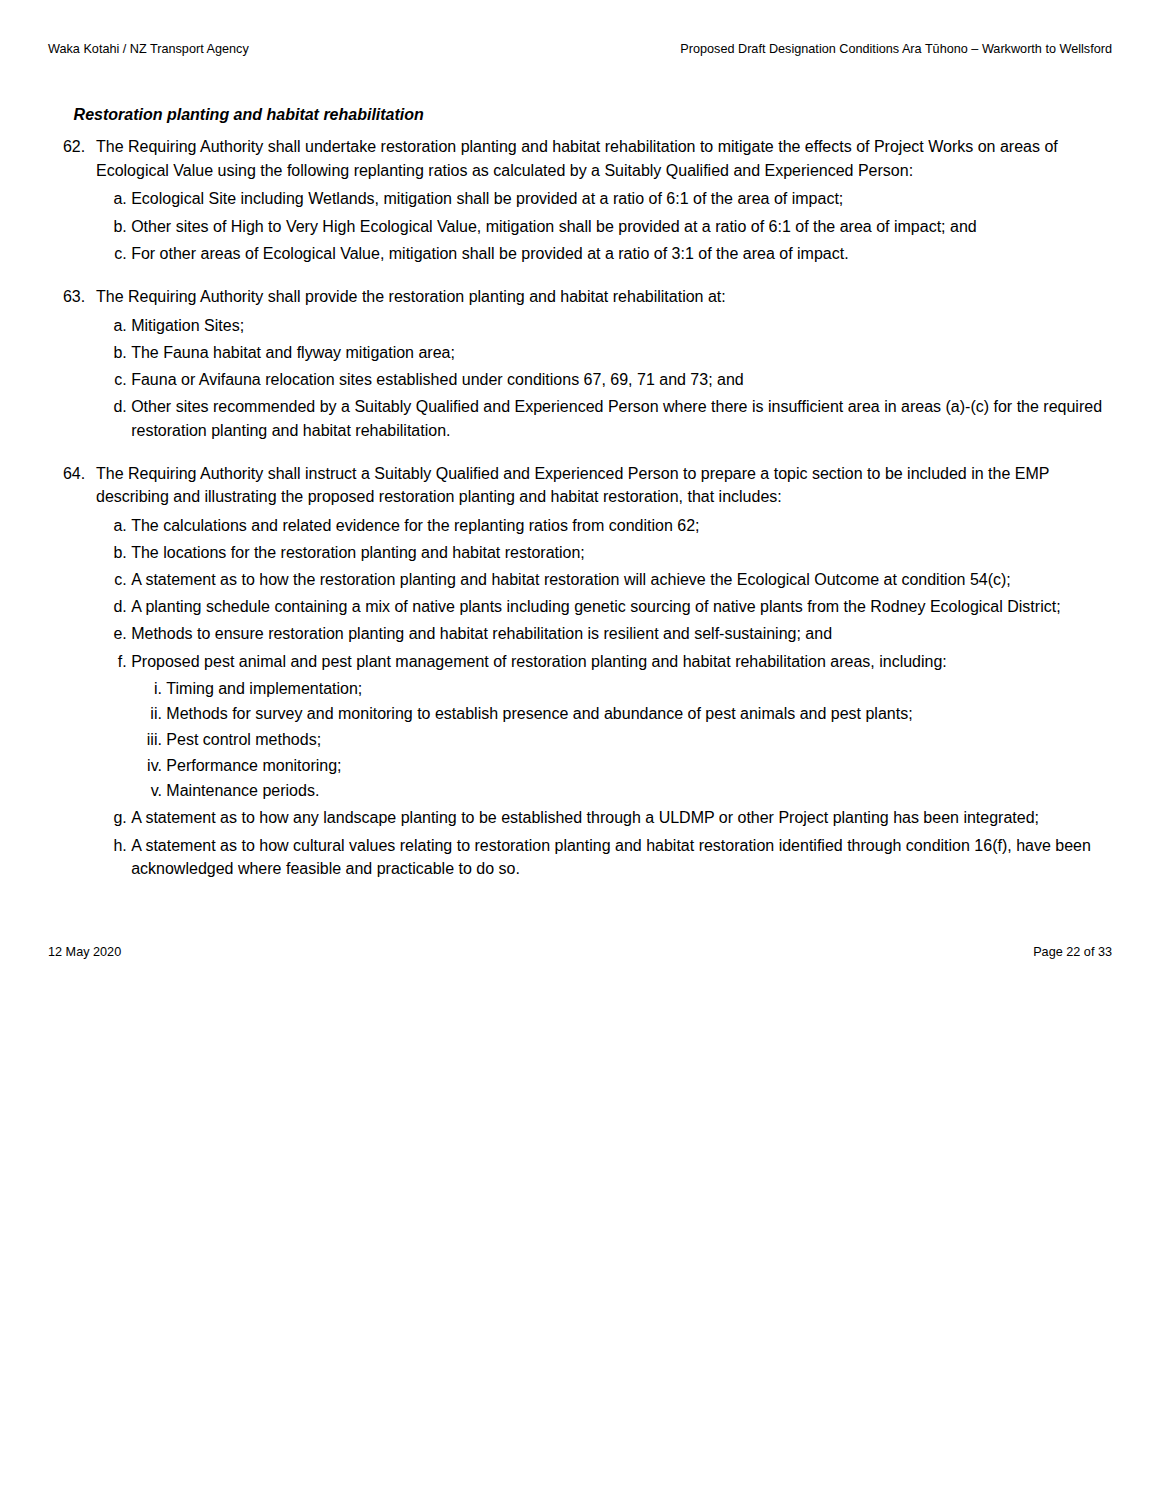Waka Kotahi / NZ Transport Agency
Proposed Draft Designation Conditions Ara Tūhono – Warkworth to Wellsford
Restoration planting and habitat rehabilitation
The Requiring Authority shall undertake restoration planting and habitat rehabilitation to mitigate the effects of Project Works on areas of Ecological Value using the following replanting ratios as calculated by a Suitably Qualified and Experienced Person:
Ecological Site including Wetlands, mitigation shall be provided at a ratio of 6:1 of the area of impact;
Other sites of High to Very High Ecological Value, mitigation shall be provided at a ratio of 6:1 of the area of impact; and
For other areas of Ecological Value, mitigation shall be provided at a ratio of 3:1 of the area of impact.
The Requiring Authority shall provide the restoration planting and habitat rehabilitation at:
Mitigation Sites;
The Fauna habitat and flyway mitigation area;
Fauna or Avifauna relocation sites established under conditions 67, 69, 71 and 73; and
Other sites recommended by a Suitably Qualified and Experienced Person where there is insufficient area in areas (a)-(c) for the required restoration planting and habitat rehabilitation.
The Requiring Authority shall instruct a Suitably Qualified and Experienced Person to prepare a topic section to be included in the EMP describing and illustrating the proposed restoration planting and habitat restoration, that includes:
The calculations and related evidence for the replanting ratios from condition 62;
The locations for the restoration planting and habitat restoration;
A statement as to how the restoration planting and habitat restoration will achieve the Ecological Outcome at condition 54(c);
A planting schedule containing a mix of native plants including genetic sourcing of native plants from the Rodney Ecological District;
Methods to ensure restoration planting and habitat rehabilitation is resilient and self-sustaining; and
Proposed pest animal and pest plant management of restoration planting and habitat rehabilitation areas, including:
Timing and implementation;
Methods for survey and monitoring to establish presence and abundance of pest animals and pest plants;
Pest control methods;
Performance monitoring;
Maintenance periods.
A statement as to how any landscape planting to be established through a ULDMP or other Project planting has been integrated;
A statement as to how cultural values relating to restoration planting and habitat restoration identified through condition 16(f), have been acknowledged where feasible and practicable to do so.
12 May 2020
Page 22 of 33